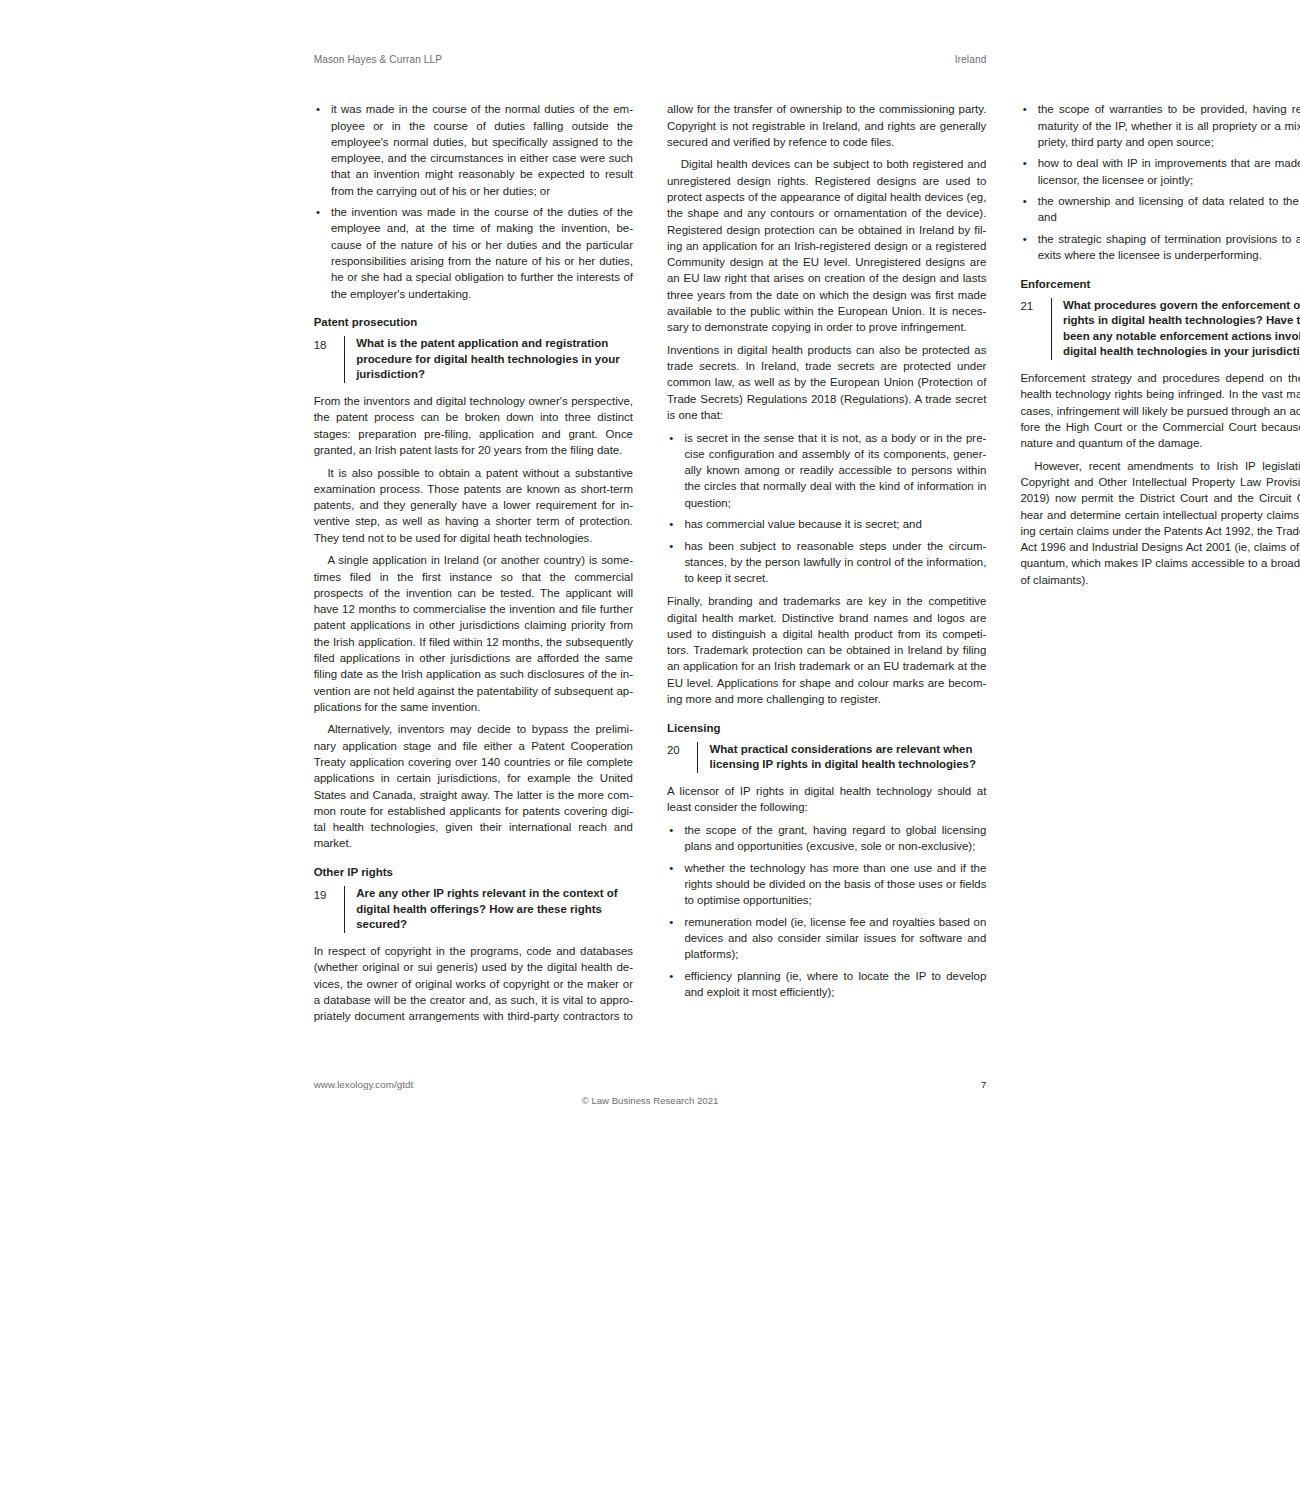Mason Hayes & Curran LLP
Ireland
it was made in the course of the normal duties of the employee or in the course of duties falling outside the employee's normal duties, but specifically assigned to the employee, and the circumstances in either case were such that an invention might reasonably be expected to result from the carrying out of his or her duties; or
the invention was made in the course of the duties of the employee and, at the time of making the invention, because of the nature of his or her duties and the particular responsibilities arising from the nature of his or her duties, he or she had a special obligation to further the interests of the employer's undertaking.
Patent prosecution
18
What is the patent application and registration procedure for digital health technologies in your jurisdiction?
From the inventors and digital technology owner's perspective, the patent process can be broken down into three distinct stages: preparation pre-filing, application and grant. Once granted, an Irish patent lasts for 20 years from the filing date.
It is also possible to obtain a patent without a substantive examination process. Those patents are known as short-term patents, and they generally have a lower requirement for inventive step, as well as having a shorter term of protection. They tend not to be used for digital heath technologies.
A single application in Ireland (or another country) is sometimes filed in the first instance so that the commercial prospects of the invention can be tested. The applicant will have 12 months to commercialise the invention and file further patent applications in other jurisdictions claiming priority from the Irish application. If filed within 12 months, the subsequently filed applications in other jurisdictions are afforded the same filing date as the Irish application as such disclosures of the invention are not held against the patentability of subsequent applications for the same invention.
Alternatively, inventors may decide to bypass the preliminary application stage and file either a Patent Cooperation Treaty application covering over 140 countries or file complete applications in certain jurisdictions, for example the United States and Canada, straight away. The latter is the more common route for established applicants for patents covering digital health technologies, given their international reach and market.
Other IP rights
19
Are any other IP rights relevant in the context of digital health offerings? How are these rights secured?
In respect of copyright in the programs, code and databases (whether original or sui generis) used by the digital health devices, the owner of original works of copyright or the maker or a database will be the creator and, as such, it is vital to appropriately document arrangements with third-party contractors to allow for the transfer of ownership to the commissioning party. Copyright is not registrable in Ireland, and rights are generally secured and verified by refence to code files.
Digital health devices can be subject to both registered and unregistered design rights. Registered designs are used to protect aspects of the appearance of digital health devices (eg, the shape and any contours or ornamentation of the device). Registered design protection can be obtained in Ireland by filing an application for an Irish-registered design or a registered Community design at the EU level. Unregistered designs are an EU law right that arises on creation of the design and lasts three years from the date on which the design was first made available to the public within the European Union. It is necessary to demonstrate copying in order to prove infringement.
Inventions in digital health products can also be protected as trade secrets. In Ireland, trade secrets are protected under common law, as well as by the European Union (Protection of Trade Secrets) Regulations 2018 (Regulations). A trade secret is one that:
is secret in the sense that it is not, as a body or in the precise configuration and assembly of its components, generally known among or readily accessible to persons within the circles that normally deal with the kind of information in question;
has commercial value because it is secret; and
has been subject to reasonable steps under the circumstances, by the person lawfully in control of the information, to keep it secret.
Finally, branding and trademarks are key in the competitive digital health market. Distinctive brand names and logos are used to distinguish a digital health product from its competitors. Trademark protection can be obtained in Ireland by filing an application for an Irish trademark or an EU trademark at the EU level. Applications for shape and colour marks are becoming more and more challenging to register.
Licensing
20
What practical considerations are relevant when licensing IP rights in digital health technologies?
A licensor of IP rights in digital health technology should at least consider the following:
the scope of the grant, having regard to global licensing plans and opportunities (excusive, sole or non-exclusive);
whether the technology has more than one use and if the rights should be divided on the basis of those uses or fields to optimise opportunities;
remuneration model (ie, license fee and royalties based on devices and also consider similar issues for software and platforms);
efficiency planning (ie, where to locate the IP to develop and exploit it most efficiently);
the scope of warranties to be provided, having regard to maturity of the IP, whether it is all propriety or a mix of propriety, third party and open source;
how to deal with IP in improvements that are made by the licensor, the licensee or jointly;
the ownership and licensing of data related to the device; and
the strategic shaping of termination provisions to allow for exits where the licensee is underperforming.
Enforcement
21
What procedures govern the enforcement of IP rights in digital health technologies? Have there been any notable enforcement actions involving digital health technologies in your jurisdiction?
Enforcement strategy and procedures depend on the digital health technology rights being infringed. In the vast majority of cases, infringement will likely be pursued through an action before the High Court or the Commercial Court because of the nature and quantum of the damage.
However, recent amendments to Irish IP legislation (the Copyright and Other Intellectual Property Law Provisions Act 2019) now permit the District Court and the Circuit Court to hear and determine certain intellectual property claims, including certain claims under the Patents Act 1992, the Trade Marks Act 1996 and Industrial Designs Act 2001 (ie, claims of a lower quantum, which makes IP claims accessible to a broader class of claimants).
www.lexology.com/gtdt
7
© Law Business Research 2021